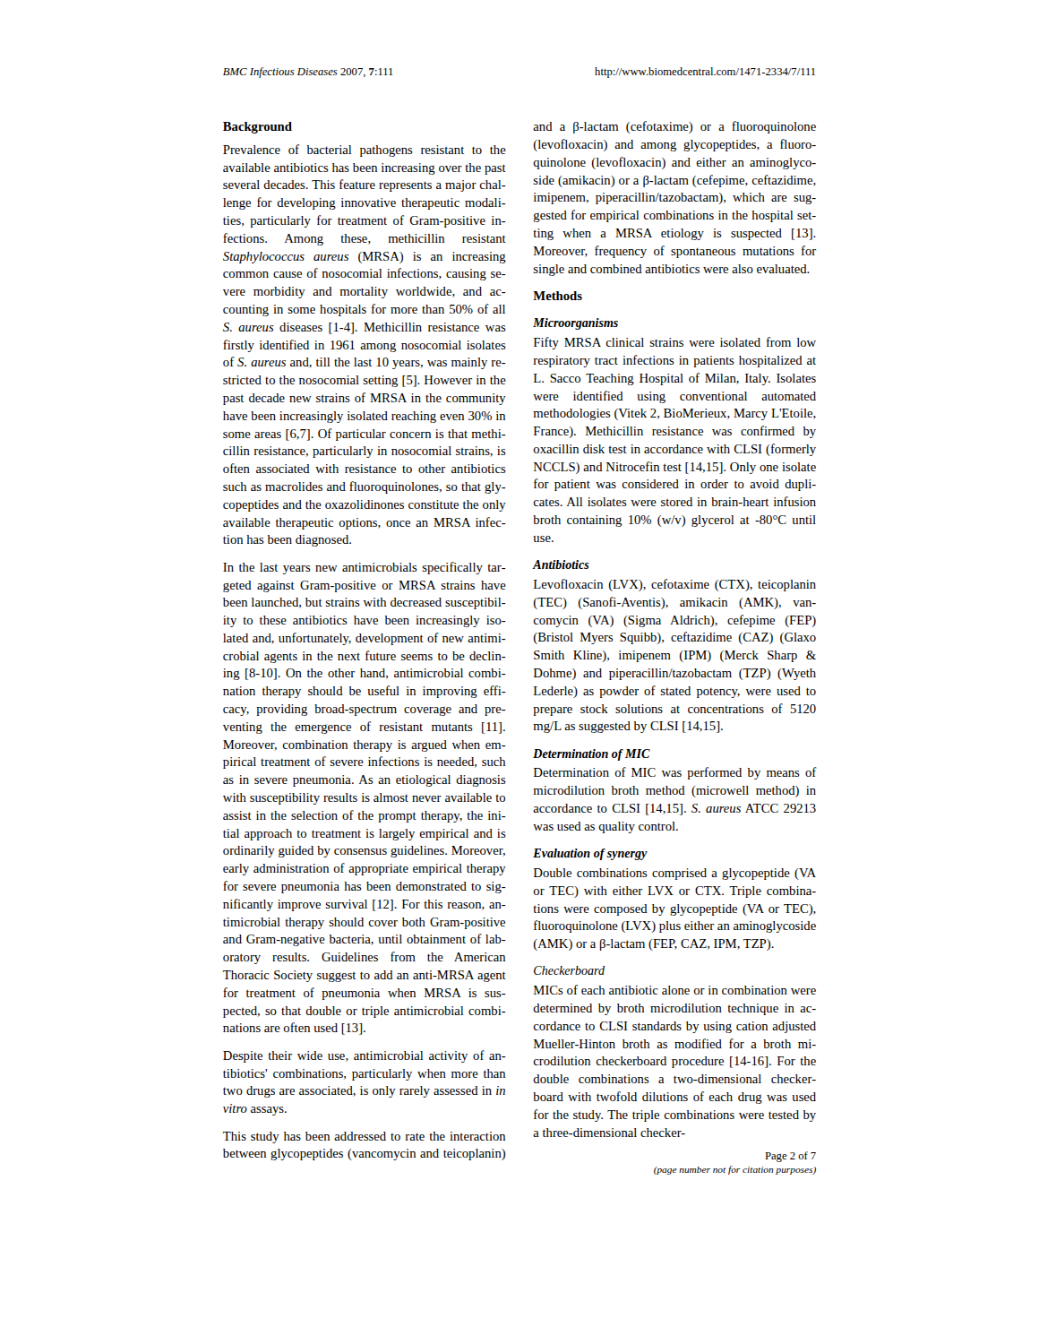BMC Infectious Diseases 2007, 7:111
http://www.biomedcentral.com/1471-2334/7/111
Background
Prevalence of bacterial pathogens resistant to the available antibiotics has been increasing over the past several decades. This feature represents a major challenge for developing innovative therapeutic modalities, particularly for treatment of Gram-positive infections. Among these, methicillin resistant Staphylococcus aureus (MRSA) is an increasing common cause of nosocomial infections, causing severe morbidity and mortality worldwide, and accounting in some hospitals for more than 50% of all S. aureus diseases [1-4]. Methicillin resistance was firstly identified in 1961 among nosocomial isolates of S. aureus and, till the last 10 years, was mainly restricted to the nosocomial setting [5]. However in the past decade new strains of MRSA in the community have been increasingly isolated reaching even 30% in some areas [6,7]. Of particular concern is that methicillin resistance, particularly in nosocomial strains, is often associated with resistance to other antibiotics such as macrolides and fluoroquinolones, so that glycopeptides and the oxazolidinones constitute the only available therapeutic options, once an MRSA infection has been diagnosed.
In the last years new antimicrobials specifically targeted against Gram-positive or MRSA strains have been launched, but strains with decreased susceptibility to these antibiotics have been increasingly isolated and, unfortunately, development of new antimicrobial agents in the next future seems to be declining [8-10]. On the other hand, antimicrobial combination therapy should be useful in improving efficacy, providing broad-spectrum coverage and preventing the emergence of resistant mutants [11]. Moreover, combination therapy is argued when empirical treatment of severe infections is needed, such as in severe pneumonia. As an etiological diagnosis with susceptibility results is almost never available to assist in the selection of the prompt therapy, the initial approach to treatment is largely empirical and is ordinarily guided by consensus guidelines. Moreover, early administration of appropriate empirical therapy for severe pneumonia has been demonstrated to significantly improve survival [12]. For this reason, antimicrobial therapy should cover both Gram-positive and Gram-negative bacteria, until obtainment of laboratory results. Guidelines from the American Thoracic Society suggest to add an anti-MRSA agent for treatment of pneumonia when MRSA is suspected, so that double or triple antimicrobial combinations are often used [13].
Despite their wide use, antimicrobial activity of antibiotics' combinations, particularly when more than two drugs are associated, is only rarely assessed in in vitro assays.
This study has been addressed to rate the interaction between glycopeptides (vancomycin and teicoplanin) and a β-lactam (cefotaxime) or a fluoroquinolone (levofloxacin) and among glycopeptides, a fluoroquinolone (levofloxacin) and either an aminoglycoside (amikacin) or a β-lactam (cefepime, ceftazidime, imipenem, piperacillin/tazobactam), which are suggested for empirical combinations in the hospital setting when a MRSA etiology is suspected [13]. Moreover, frequency of spontaneous mutations for single and combined antibiotics were also evaluated.
Methods
Microorganisms
Fifty MRSA clinical strains were isolated from low respiratory tract infections in patients hospitalized at L. Sacco Teaching Hospital of Milan, Italy. Isolates were identified using conventional automated methodologies (Vitek 2, BioMerieux, Marcy L'Etoile, France). Methicillin resistance was confirmed by oxacillin disk test in accordance with CLSI (formerly NCCLS) and Nitrocefin test [14,15]. Only one isolate for patient was considered in order to avoid duplicates. All isolates were stored in brain-heart infusion broth containing 10% (w/v) glycerol at -80°C until use.
Antibiotics
Levofloxacin (LVX), cefotaxime (CTX), teicoplanin (TEC) (Sanofi-Aventis), amikacin (AMK), vancomycin (VA) (Sigma Aldrich), cefepime (FEP) (Bristol Myers Squibb), ceftazidime (CAZ) (Glaxo Smith Kline), imipenem (IPM) (Merck Sharp & Dohme) and piperacillin/tazobactam (TZP) (Wyeth Lederle) as powder of stated potency, were used to prepare stock solutions at concentrations of 5120 mg/L as suggested by CLSI [14,15].
Determination of MIC
Determination of MIC was performed by means of microdilution broth method (microwell method) in accordance to CLSI [14,15]. S. aureus ATCC 29213 was used as quality control.
Evaluation of synergy
Double combinations comprised a glycopeptide (VA or TEC) with either LVX or CTX. Triple combinations were composed by glycopeptide (VA or TEC), fluoroquinolone (LVX) plus either an aminoglycoside (AMK) or a β-lactam (FEP, CAZ, IPM, TZP).
Checkerboard
MICs of each antibiotic alone or in combination were determined by broth microdilution technique in accordance to CLSI standards by using cation adjusted Mueller-Hinton broth as modified for a broth microdilution checkerboard procedure [14-16]. For the double combinations a two-dimensional checkerboard with twofold dilutions of each drug was used for the study. The triple combinations were tested by a three-dimensional checker-
Page 2 of 7
(page number not for citation purposes)